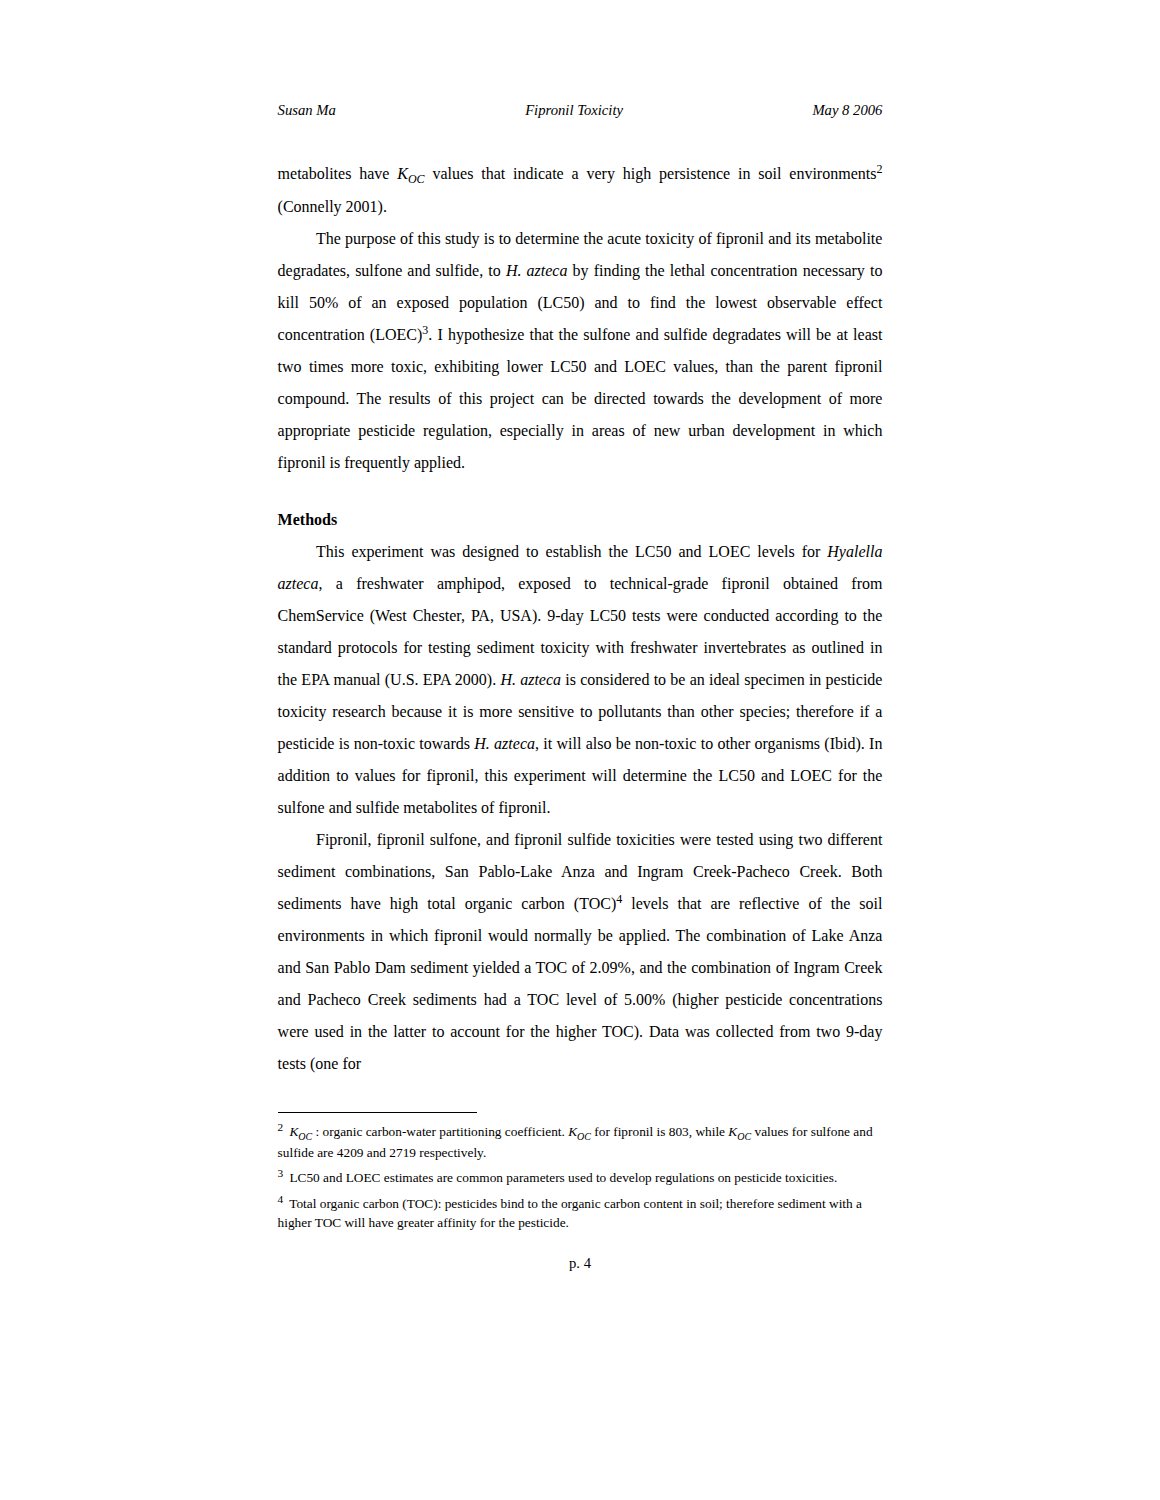Susan Ma Fipronil Toxicity May 8 2006
metabolites have KOC values that indicate a very high persistence in soil environments2 (Connelly 2001).
The purpose of this study is to determine the acute toxicity of fipronil and its metabolite degradates, sulfone and sulfide, to H. azteca by finding the lethal concentration necessary to kill 50% of an exposed population (LC50) and to find the lowest observable effect concentration (LOEC)3. I hypothesize that the sulfone and sulfide degradates will be at least two times more toxic, exhibiting lower LC50 and LOEC values, than the parent fipronil compound. The results of this project can be directed towards the development of more appropriate pesticide regulation, especially in areas of new urban development in which fipronil is frequently applied.
Methods
This experiment was designed to establish the LC50 and LOEC levels for Hyalella azteca, a freshwater amphipod, exposed to technical-grade fipronil obtained from ChemService (West Chester, PA, USA). 9-day LC50 tests were conducted according to the standard protocols for testing sediment toxicity with freshwater invertebrates as outlined in the EPA manual (U.S. EPA 2000). H. azteca is considered to be an ideal specimen in pesticide toxicity research because it is more sensitive to pollutants than other species; therefore if a pesticide is non-toxic towards H. azteca, it will also be non-toxic to other organisms (Ibid). In addition to values for fipronil, this experiment will determine the LC50 and LOEC for the sulfone and sulfide metabolites of fipronil.
Fipronil, fipronil sulfone, and fipronil sulfide toxicities were tested using two different sediment combinations, San Pablo-Lake Anza and Ingram Creek-Pacheco Creek. Both sediments have high total organic carbon (TOC)4 levels that are reflective of the soil environments in which fipronil would normally be applied. The combination of Lake Anza and San Pablo Dam sediment yielded a TOC of 2.09%, and the combination of Ingram Creek and Pacheco Creek sediments had a TOC level of 5.00% (higher pesticide concentrations were used in the latter to account for the higher TOC). Data was collected from two 9-day tests (one for
2 KOC : organic carbon-water partitioning coefficient. KOC for fipronil is 803, while KOC values for sulfone and sulfide are 4209 and 2719 respectively.
3 LC50 and LOEC estimates are common parameters used to develop regulations on pesticide toxicities.
4 Total organic carbon (TOC): pesticides bind to the organic carbon content in soil; therefore sediment with a higher TOC will have greater affinity for the pesticide.
p. 4